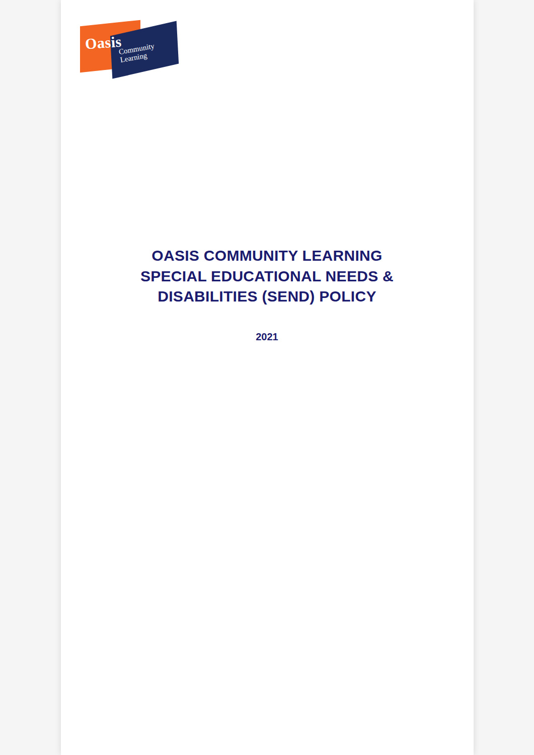Oasis
Community
Learning
OASIS COMMUNITY LEARNING
SPECIAL EDUCATIONAL NEEDS &
DISABILITIES (SEND) POLICY
2021